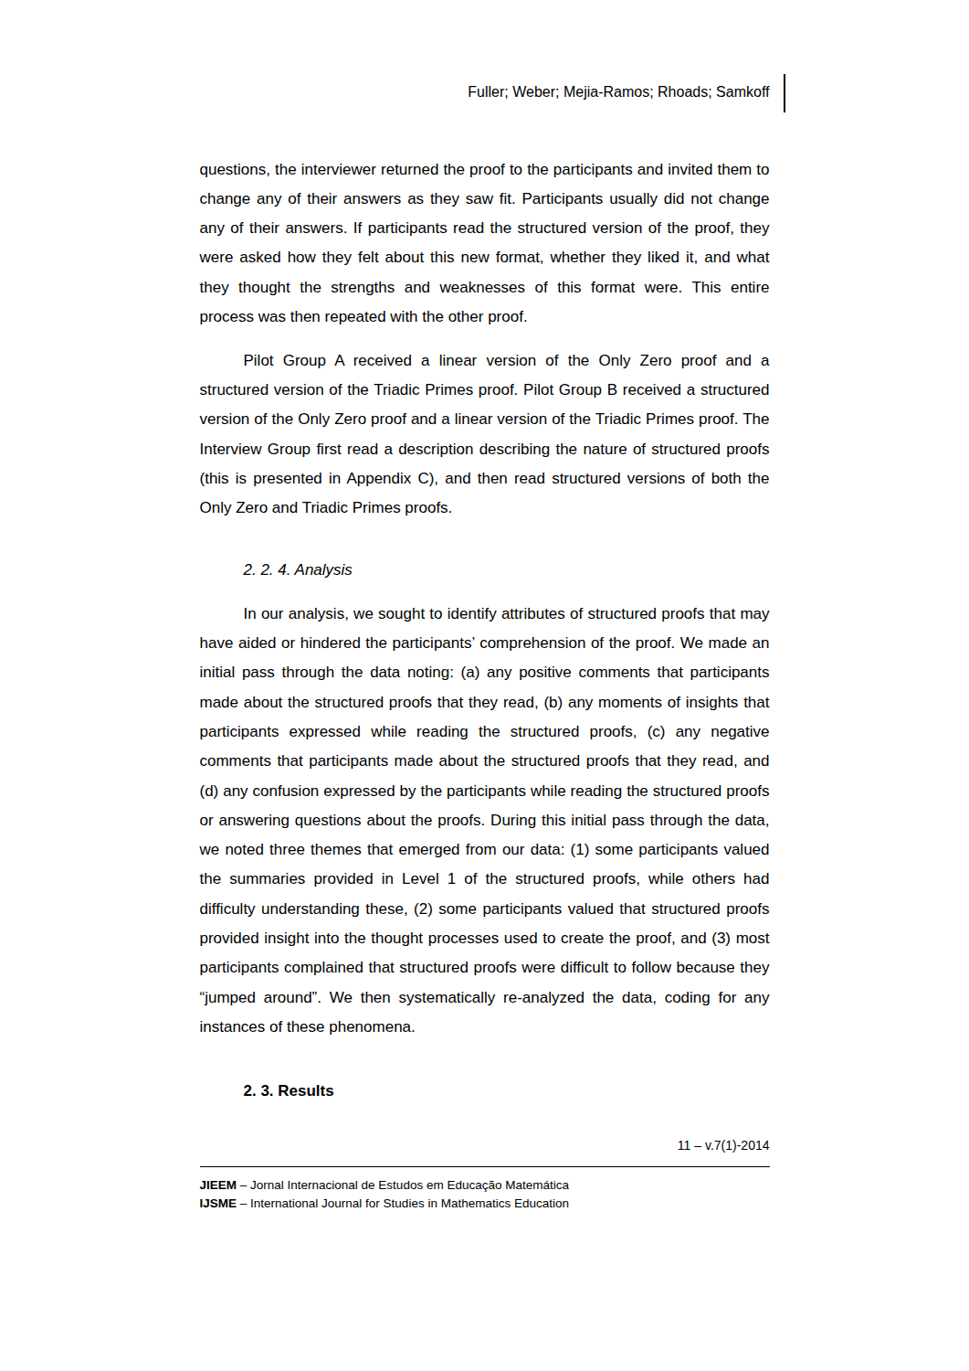Fuller; Weber; Mejia-Ramos; Rhoads; Samkoff
questions, the interviewer returned the proof to the participants and invited them to change any of their answers as they saw fit. Participants usually did not change any of their answers. If participants read the structured version of the proof, they were asked how they felt about this new format, whether they liked it, and what they thought the strengths and weaknesses of this format were. This entire process was then repeated with the other proof.
Pilot Group A received a linear version of the Only Zero proof and a structured version of the Triadic Primes proof. Pilot Group B received a structured version of the Only Zero proof and a linear version of the Triadic Primes proof. The Interview Group first read a description describing the nature of structured proofs (this is presented in Appendix C), and then read structured versions of both the Only Zero and Triadic Primes proofs.
2. 2. 4. Analysis
In our analysis, we sought to identify attributes of structured proofs that may have aided or hindered the participants’ comprehension of the proof. We made an initial pass through the data noting: (a) any positive comments that participants made about the structured proofs that they read, (b) any moments of insights that participants expressed while reading the structured proofs, (c) any negative comments that participants made about the structured proofs that they read, and (d) any confusion expressed by the participants while reading the structured proofs or answering questions about the proofs. During this initial pass through the data, we noted three themes that emerged from our data: (1) some participants valued the summaries provided in Level 1 of the structured proofs, while others had difficulty understanding these, (2) some participants valued that structured proofs provided insight into the thought processes used to create the proof, and (3) most participants complained that structured proofs were difficult to follow because they “jumped around”. We then systematically re-analyzed the data, coding for any instances of these phenomena.
2. 3. Results
11 – v.7(1)-2014
JIEEM – Jornal Internacional de Estudos em Educação Matemática
IJSME – International Journal for Studies in Mathematics Education